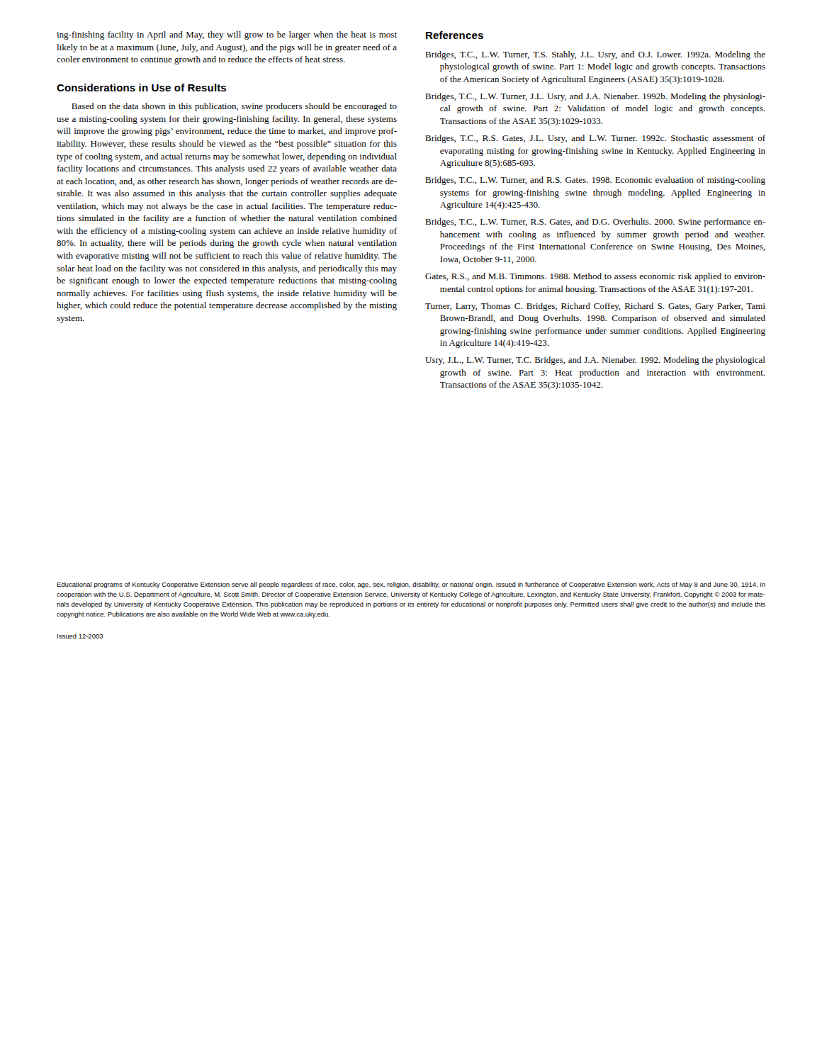ing-finishing facility in April and May, they will grow to be larger when the heat is most likely to be at a maximum (June, July, and August), and the pigs will be in greater need of a cooler environment to continue growth and to reduce the effects of heat stress.
Considerations in Use of Results
Based on the data shown in this publication, swine producers should be encouraged to use a misting-cooling system for their growing-finishing facility. In general, these systems will improve the growing pigs’ environment, reduce the time to market, and improve profitability. However, these results should be viewed as the “best possible” situation for this type of cooling system, and actual returns may be somewhat lower, depending on individual facility locations and circumstances. This analysis used 22 years of available weather data at each location, and, as other research has shown, longer periods of weather records are desirable. It was also assumed in this analysis that the curtain controller supplies adequate ventilation, which may not always be the case in actual facilities. The temperature reductions simulated in the facility are a function of whether the natural ventilation combined with the efficiency of a misting-cooling system can achieve an inside relative humidity of 80%. In actuality, there will be periods during the growth cycle when natural ventilation with evaporative misting will not be sufficient to reach this value of relative humidity. The solar heat load on the facility was not considered in this analysis, and periodically this may be significant enough to lower the expected temperature reductions that misting-cooling normally achieves. For facilities using flush systems, the inside relative humidity will be higher, which could reduce the potential temperature decrease accomplished by the misting system.
References
Bridges, T.C., L.W. Turner, T.S. Stahly, J.L. Usry, and O.J. Lower. 1992a. Modeling the physiological growth of swine. Part 1: Model logic and growth concepts. Transactions of the American Society of Agricultural Engineers (ASAE) 35(3):1019-1028.
Bridges, T.C., L.W. Turner, J.L. Usry, and J.A. Nienaber. 1992b. Modeling the physiological growth of swine. Part 2: Validation of model logic and growth concepts. Transactions of the ASAE 35(3):1029-1033.
Bridges, T.C., R.S. Gates, J.L. Usry, and L.W. Turner. 1992c. Stochastic assessment of evaporating misting for growing-finishing swine in Kentucky. Applied Engineering in Agriculture 8(5):685-693.
Bridges, T.C., L.W. Turner, and R.S. Gates. 1998. Economic evaluation of misting-cooling systems for growing-finishing swine through modeling. Applied Engineering in Agriculture 14(4):425-430.
Bridges, T.C., L.W. Turner, R.S. Gates, and D.G. Overhults. 2000. Swine performance enhancement with cooling as influenced by summer growth period and weather. Proceedings of the First International Conference on Swine Housing, Des Moines, Iowa, October 9-11, 2000.
Gates, R.S., and M.B. Timmons. 1988. Method to assess economic risk applied to environmental control options for animal housing. Transactions of the ASAE 31(1):197-201.
Turner, Larry, Thomas C. Bridges, Richard Coffey, Richard S. Gates, Gary Parker, Tami Brown-Brandl, and Doug Overhults. 1998. Comparison of observed and simulated growing-finishing swine performance under summer conditions. Applied Engineering in Agriculture 14(4):419-423.
Usry, J.L., L.W. Turner, T.C. Bridges, and J.A. Nienaber. 1992. Modeling the physiological growth of swine. Part 3: Heat production and interaction with environment. Transactions of the ASAE 35(3):1035-1042.
Educational programs of Kentucky Cooperative Extension serve all people regardless of race, color, age, sex, religion, disability, or national origin. Issued in furtherance of Cooperative Extension work, Acts of May 8 and June 30, 1914, in cooperation with the U.S. Department of Agriculture, M. Scott Smith, Director of Cooperative Extension Service, University of Kentucky College of Agriculture, Lexington, and Kentucky State University, Frankfort. Copyright © 2003 for materials developed by University of Kentucky Cooperative Extension. This publication may be reproduced in portions or its entirety for educational or nonprofit purposes only. Permitted users shall give credit to the author(s) and include this copyright notice. Publications are also available on the World Wide Web at www.ca.uky.edu.
Issued 12-2003